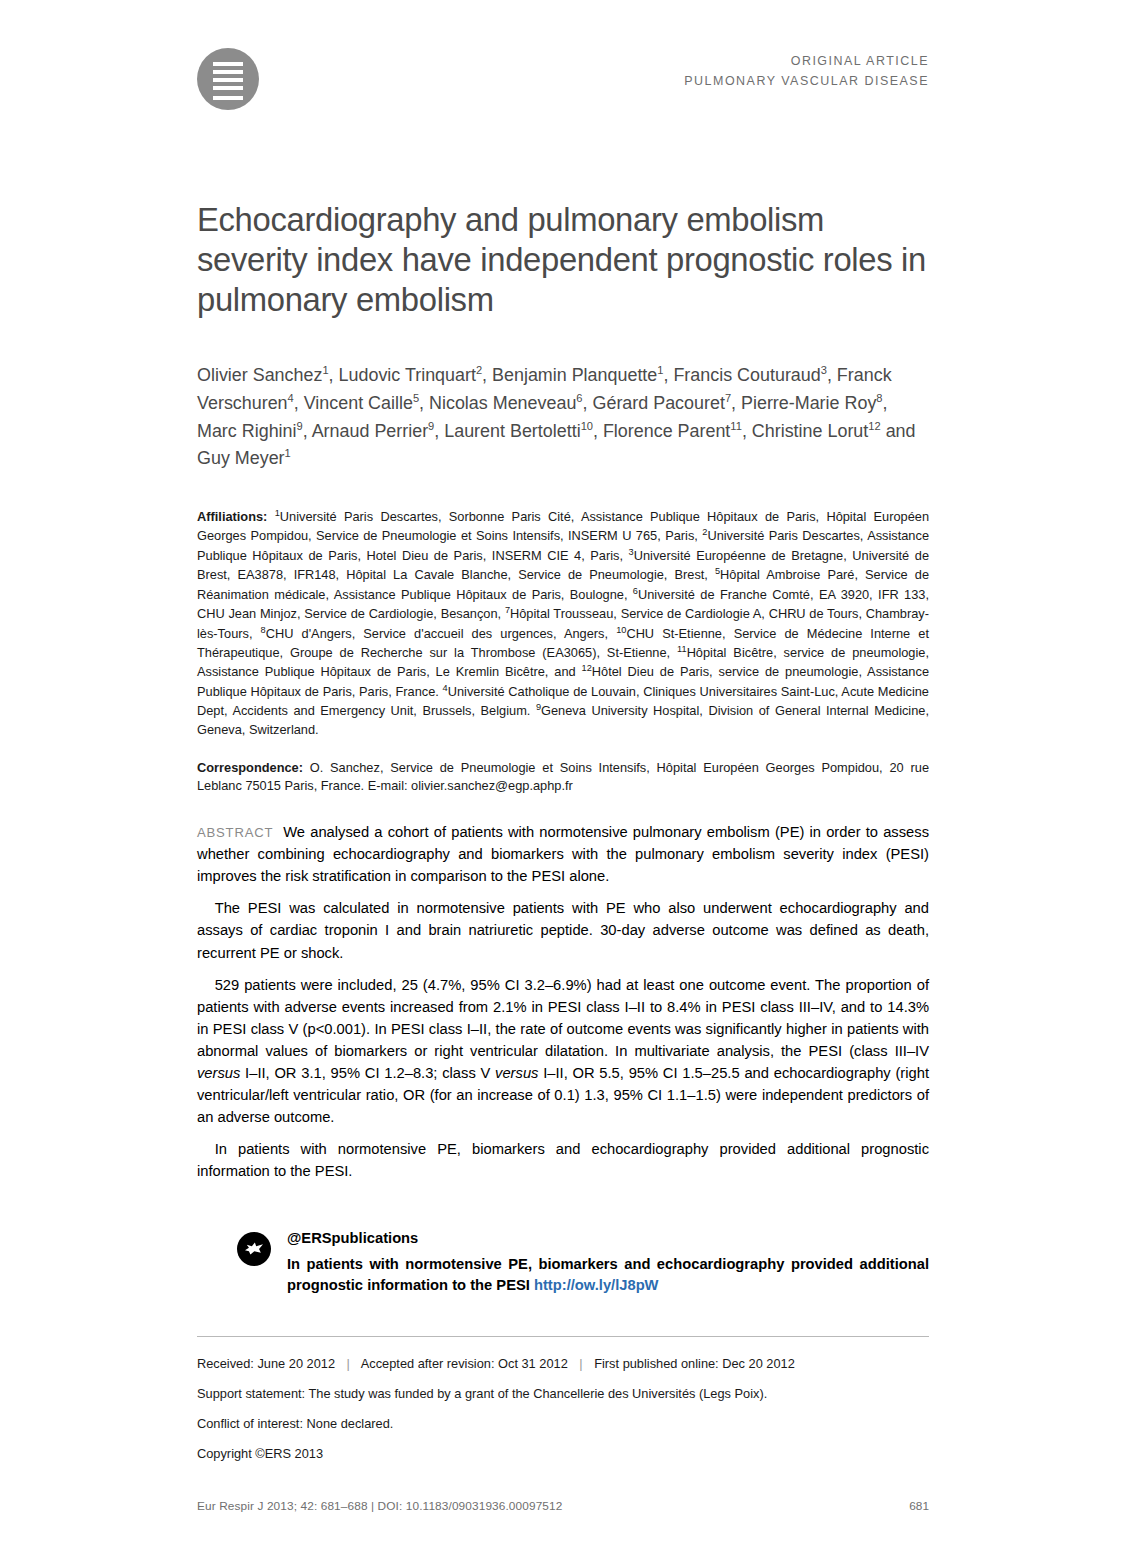Original Article
Pulmonary Vascular Disease
Echocardiography and pulmonary embolism severity index have independent prognostic roles in pulmonary embolism
Olivier Sanchez1, Ludovic Trinquart2, Benjamin Planquette1, Francis Couturaud3, Franck Verschuren4, Vincent Caille5, Nicolas Meneveau6, Gérard Pacouret7, Pierre-Marie Roy8, Marc Righini9, Arnaud Perrier9, Laurent Bertoletti10, Florence Parent11, Christine Lorut12 and Guy Meyer1
Affiliations: 1Université Paris Descartes, Sorbonne Paris Cité, Assistance Publique Hôpitaux de Paris, Hôpital Européen Georges Pompidou, Service de Pneumologie et Soins Intensifs, INSERM U 765, Paris, 2Université Paris Descartes, Assistance Publique Hôpitaux de Paris, Hotel Dieu de Paris, INSERM CIE 4, Paris, 3Université Européenne de Bretagne, Université de Brest, EA3878, IFR148, Hôpital La Cavale Blanche, Service de Pneumologie, Brest, 5Hôpital Ambroise Paré, Service de Réanimation médicale, Assistance Publique Hôpitaux de Paris, Boulogne, 6Université de Franche Comté, EA 3920, IFR 133, CHU Jean Minjoz, Service de Cardiologie, Besançon, 7Hôpital Trousseau, Service de Cardiologie A, CHRU de Tours, Chambray-lès-Tours, 8CHU d'Angers, Service d'accueil des urgences, Angers, 10CHU St-Etienne, Service de Médecine Interne et Thérapeutique, Groupe de Recherche sur la Thrombose (EA3065), St-Etienne, 11Hôpital Bicêtre, service de pneumologie, Assistance Publique Hôpitaux de Paris, Le Kremlin Bicêtre, and 12Hôtel Dieu de Paris, service de pneumologie, Assistance Publique Hôpitaux de Paris, Paris, France. 4Université Catholique de Louvain, Cliniques Universitaires Saint-Luc, Acute Medicine Dept, Accidents and Emergency Unit, Brussels, Belgium. 9Geneva University Hospital, Division of General Internal Medicine, Geneva, Switzerland.
Correspondence: O. Sanchez, Service de Pneumologie et Soins Intensifs, Hôpital Européen Georges Pompidou, 20 rue Leblanc 75015 Paris, France. E-mail: olivier.sanchez@egp.aphp.fr
ABSTRACTWe analysed a cohort of patients with normotensive pulmonary embolism (PE) in order to assess whether combining echocardiography and biomarkers with the pulmonary embolism severity index (PESI) improves the risk stratification in comparison to the PESI alone.
The PESI was calculated in normotensive patients with PE who also underwent echocardiography and assays of cardiac troponin I and brain natriuretic peptide. 30-day adverse outcome was defined as death, recurrent PE or shock.
529 patients were included, 25 (4.7%, 95% CI 3.2–6.9%) had at least one outcome event. The proportion of patients with adverse events increased from 2.1% in PESI class I–II to 8.4% in PESI class III–IV, and to 14.3% in PESI class V (p<0.001). In PESI class I–II, the rate of outcome events was significantly higher in patients with abnormal values of biomarkers or right ventricular dilatation. In multivariate analysis, the PESI (class III–IV versus I–II, OR 3.1, 95% CI 1.2–8.3; class V versus I–II, OR 5.5, 95% CI 1.5–25.5 and echocardiography (right ventricular/left ventricular ratio, OR (for an increase of 0.1) 1.3, 95% CI 1.1–1.5) were independent predictors of an adverse outcome.
In patients with normotensive PE, biomarkers and echocardiography provided additional prognostic information to the PESI.
@ERSpublications
In patients with normotensive PE, biomarkers and echocardiography provided additional prognostic information to the PESI http://ow.ly/lJ8pW
Received: June 20 2012 | Accepted after revision: Oct 31 2012 | First published online: Dec 20 2012
Support statement: The study was funded by a grant of the Chancellerie des Universités (Legs Poix).
Conflict of interest: None declared.
Copyright ©ERS 2013
Eur Respir J 2013; 42: 681–688 | DOI: 10.1183/09031936.00097512 681